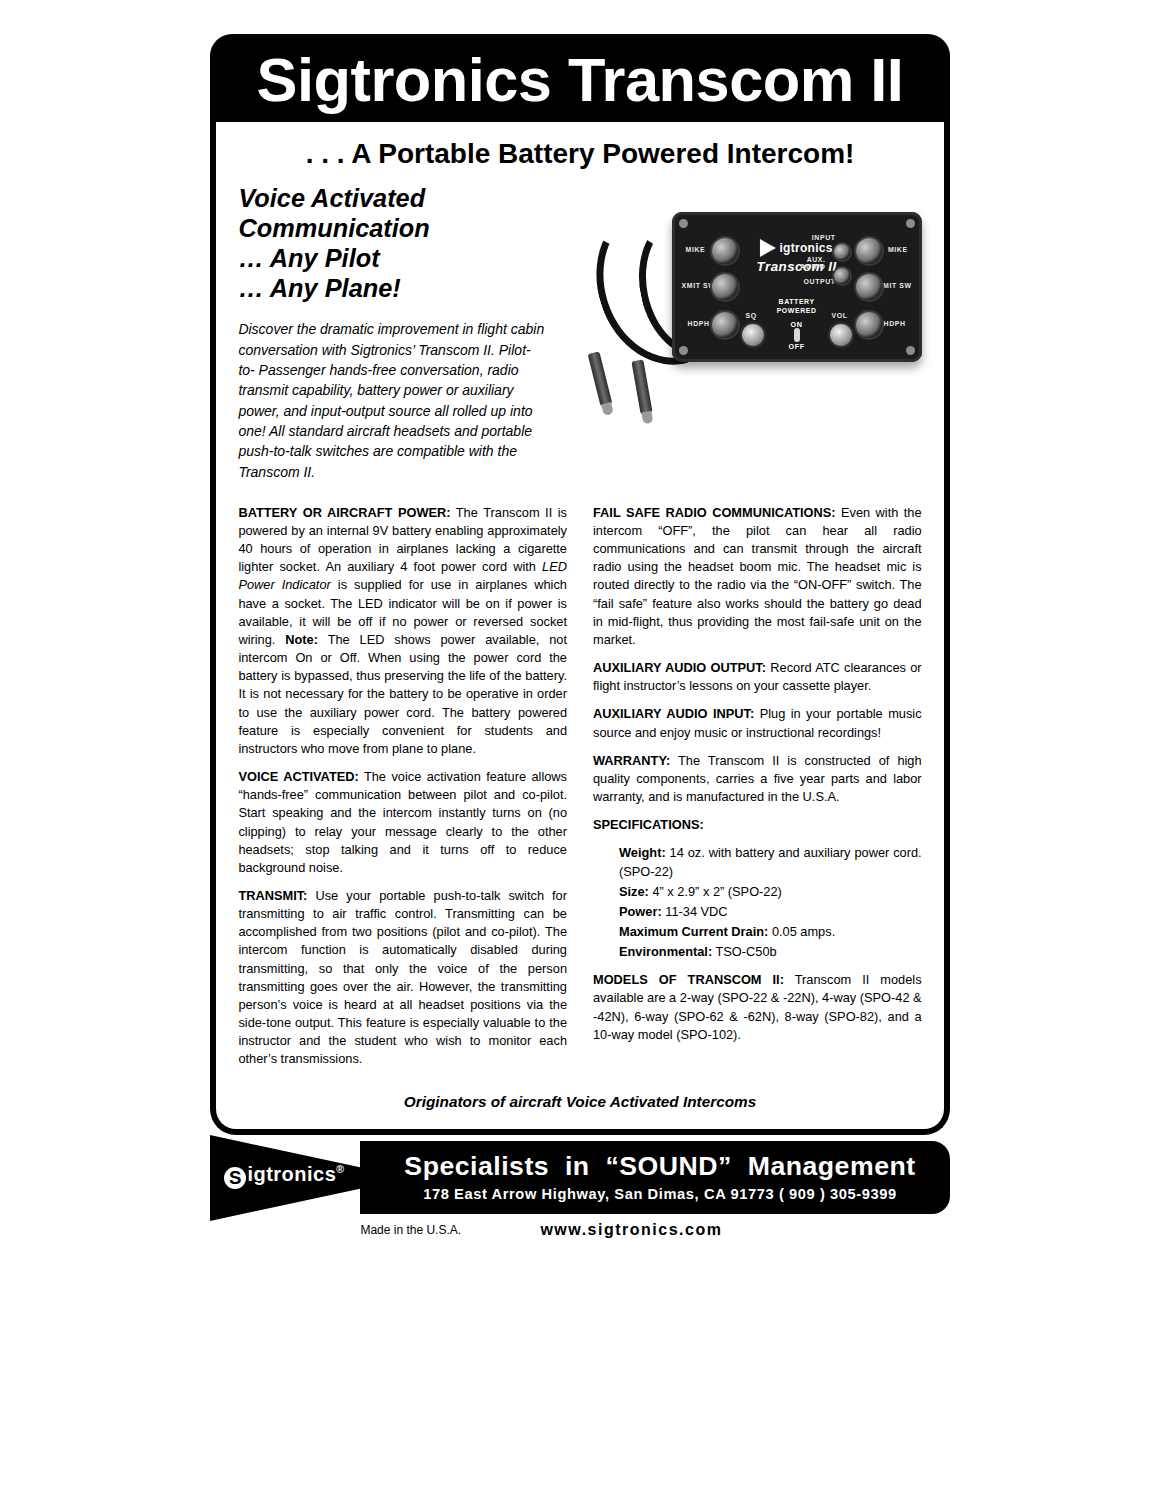Sigtronics Transcom II
. . . A Portable Battery Powered Intercom!
Voice Activated
Communication
… Any Pilot
… Any Plane!
Discover the dramatic improvement in flight cabin conversation with Sigtronics’ Transcom II. Pilot-to- Passenger hands-free conversation, radio transmit capability, battery power or auxiliary power, and input-output source all rolled up into one! All standard aircraft headsets and portable push-to-talk switches are compatible with the Transcom II.
igtronics Transcom II
MIKE XMIT SW HDPH MIKE XMIT SW HDPH INPUT AUX.
AUDIO OUTPUT
BATTERY
POWERED
SQ
ON
OFF
VOL
BATTERY OR AIRCRAFT POWER: The Transcom II is powered by an internal 9V battery enabling approximately 40 hours of operation in airplanes lacking a cigarette lighter socket. An auxiliary 4 foot power cord with LED Power Indicator is supplied for use in airplanes which have a socket. The LED indicator will be on if power is available, it will be off if no power or reversed socket wiring. Note: The LED shows power available, not intercom On or Off. When using the power cord the battery is bypassed, thus preserving the life of the battery. It is not necessary for the battery to be operative in order to use the auxiliary power cord. The battery powered feature is especially convenient for students and instructors who move from plane to plane.
VOICE ACTIVATED: The voice activation feature allows “hands-free” communication between pilot and co-pilot. Start speaking and the intercom instantly turns on (no clipping) to relay your message clearly to the other headsets; stop talking and it turns off to reduce background noise.
TRANSMIT: Use your portable push-to-talk switch for transmitting to air traffic control. Transmitting can be accomplished from two positions (pilot and co-pilot). The intercom function is automatically disabled during transmitting, so that only the voice of the person transmitting goes over the air. However, the transmitting person’s voice is heard at all headset positions via the side-tone output. This feature is especially valuable to the instructor and the student who wish to monitor each other’s transmissions.
FAIL SAFE RADIO COMMUNICATIONS: Even with the intercom “OFF”, the pilot can hear all radio communications and can transmit through the aircraft radio using the headset boom mic. The headset mic is routed directly to the radio via the “ON-OFF” switch. The “fail safe” feature also works should the battery go dead in mid-flight, thus providing the most fail-safe unit on the market.
AUXILIARY AUDIO OUTPUT: Record ATC clearances or flight instructor’s lessons on your cassette player.
AUXILIARY AUDIO INPUT: Plug in your portable music source and enjoy music or instructional recordings!
WARRANTY: The Transcom II is constructed of high quality components, carries a five year parts and labor warranty, and is manufactured in the U.S.A.
SPECIFICATIONS:
Weight: 14 oz. with battery and auxiliary power cord. (SPO-22)
Size: 4” x 2.9” x 2” (SPO-22)
Power: 11-34 VDC
Maximum Current Drain: 0.05 amps.
Environmental: TSO-C50b
MODELS OF TRANSCOM II: Transcom II models available are a 2-way (SPO-22 & -22N), 4-way (SPO-42 & -42N), 6-way (SPO-62 & -62N), 8-way (SPO-82), and a 10-way model (SPO-102).
Originators of aircraft Voice Activated Intercoms
Specialists in “SOUND” Management
178 East Arrow Highway, San Dimas, CA 91773 ( 909 ) 305-9399
Sigtronics®
Made in the U.S.A.
www.sigtronics.com